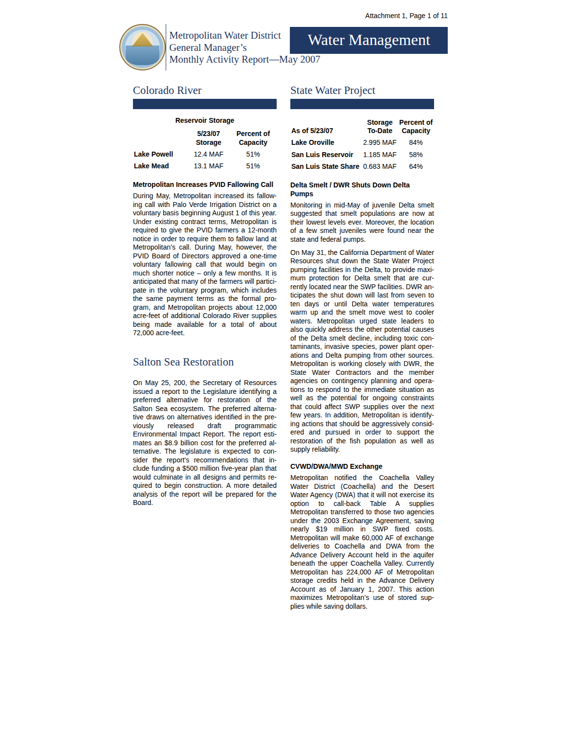Attachment 1, Page 1 of 11
Metropolitan Water District General Manager’s Monthly Activity Report—May 2007
Water Management
Colorado River
Reservoir Storage
| | 5/23/07 Storage | Percent of Capacity |
| --- | --- | --- |
| Lake Powell | 12.4 MAF | 51% |
| Lake Mead | 13.1 MAF | 51% |
Metropolitan Increases PVID Fallowing Call
During May, Metropolitan increased its fallowing call with Palo Verde Irrigation District on a voluntary basis beginning August 1 of this year. Under existing contract terms, Metropolitan is required to give the PVID farmers a 12-month notice in order to require them to fallow land at Metropolitan’s call. During May, however, the PVID Board of Directors approved a one-time voluntary fallowing call that would begin on much shorter notice – only a few months. It is anticipated that many of the farmers will participate in the voluntary program, which includes the same payment terms as the formal program, and Metropolitan projects about 12,000 acre-feet of additional Colorado River supplies being made available for a total of about 72,000 acre-feet.
Salton Sea Restoration
On May 25, 200, the Secretary of Resources issued a report to the Legislature identifying a preferred alternative for restoration of the Salton Sea ecosystem. The preferred alternative draws on alternatives identified in the previously released draft programmatic Environmental Impact Report. The report estimates an $8.9 billion cost for the preferred alternative. The legislature is expected to consider the report's recommendations that include funding a $500 million five-year plan that would culminate in all designs and permits required to begin construction. A more detailed analysis of the report will be prepared for the Board.
State Water Project
| As of 5/23/07 | Storage To-Date | Percent of Capacity |
| --- | --- | --- |
| Lake Oroville | 2.995 MAF | 84% |
| San Luis Reservoir | 1.185 MAF | 58% |
| San Luis State Share | 0.683 MAF | 64% |
Delta Smelt / DWR Shuts Down Delta Pumps
Monitoring in mid-May of juvenile Delta smelt suggested that smelt populations are now at their lowest levels ever. Moreover, the location of a few smelt juveniles were found near the state and federal pumps.
On May 31, the California Department of Water Resources shut down the State Water Project pumping facilities in the Delta, to provide maximum protection for Delta smelt that are currently located near the SWP facilities. DWR anticipates the shut down will last from seven to ten days or until Delta water temperatures warm up and the smelt move west to cooler waters. Metropolitan urged state leaders to also quickly address the other potential causes of the Delta smelt decline, including toxic contaminants, invasive species, power plant operations and Delta pumping from other sources. Metropolitan is working closely with DWR, the State Water Contractors and the member agencies on contingency planning and operations to respond to the immediate situation as well as the potential for ongoing constraints that could affect SWP supplies over the next few years. In addition, Metropolitan is identifying actions that should be aggressively considered and pursued in order to support the restoration of the fish population as well as supply reliability.
CVWD/DWA/MWD Exchange
Metropolitan notified the Coachella Valley Water District (Coachella) and the Desert Water Agency (DWA) that it will not exercise its option to call-back Table A supplies Metropolitan transferred to those two agencies under the 2003 Exchange Agreement, saving nearly $19 million in SWP fixed costs. Metropolitan will make 60,000 AF of exchange deliveries to Coachella and DWA from the Advance Delivery Account held in the aquifer beneath the upper Coachella Valley. Currently Metropolitan has 224,000 AF of Metropolitan storage credits held in the Advance Delivery Account as of January 1, 2007. This action maximizes Metropolitan’s use of stored supplies while saving dollars.